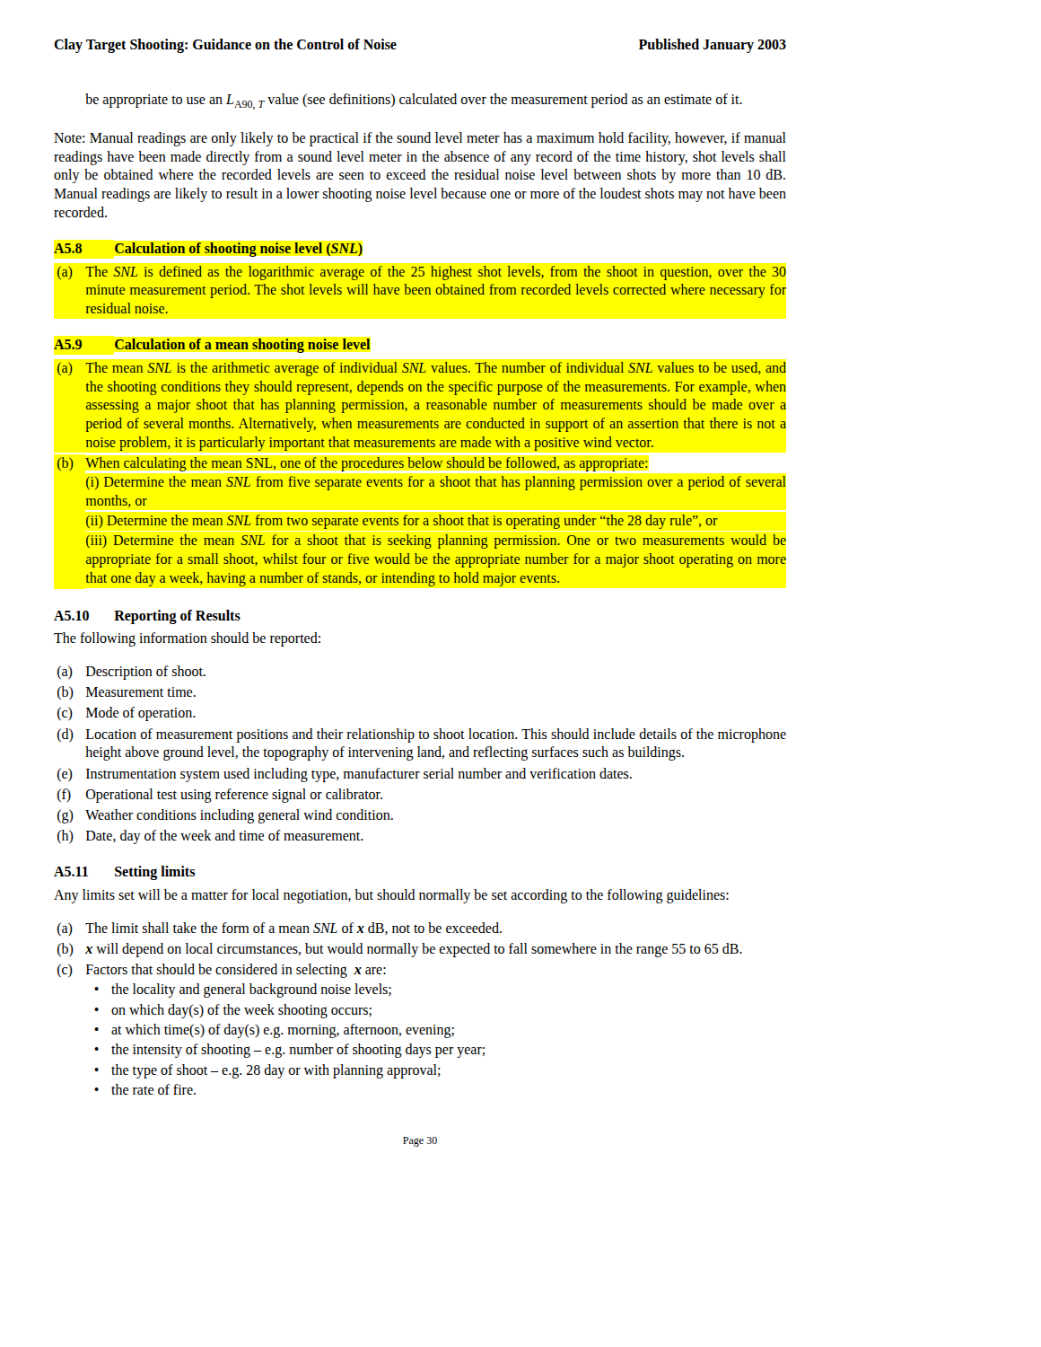Clay Target Shooting: Guidance on the Control of Noise Published January 2003
be appropriate to use an LA90, T value (see definitions) calculated over the measurement period as an estimate of it.
Note: Manual readings are only likely to be practical if the sound level meter has a maximum hold facility, however, if manual readings have been made directly from a sound level meter in the absence of any record of the time history, shot levels shall only be obtained where the recorded levels are seen to exceed the residual noise level between shots by more than 10 dB. Manual readings are likely to result in a lower shooting noise level because one or more of the loudest shots may not have been recorded.
A5.8 Calculation of shooting noise level (SNL)
(a) The SNL is defined as the logarithmic average of the 25 highest shot levels, from the shoot in question, over the 30 minute measurement period. The shot levels will have been obtained from recorded levels corrected where necessary for residual noise.
A5.9 Calculation of a mean shooting noise level
(a) The mean SNL is the arithmetic average of individual SNL values. The number of individual SNL values to be used, and the shooting conditions they should represent, depends on the specific purpose of the measurements. For example, when assessing a major shoot that has planning permission, a reasonable number of measurements should be made over a period of several months. Alternatively, when measurements are conducted in support of an assertion that there is not a noise problem, it is particularly important that measurements are made with a positive wind vector.
(b) When calculating the mean SNL, one of the procedures below should be followed, as appropriate:
(i) Determine the mean SNL from five separate events for a shoot that has planning permission over a period of several months, or
(ii) Determine the mean SNL from two separate events for a shoot that is operating under “the 28 day rule”, or
(iii) Determine the mean SNL for a shoot that is seeking planning permission. One or two measurements would be appropriate for a small shoot, whilst four or five would be the appropriate number for a major shoot operating on more that one day a week, having a number of stands, or intending to hold major events.
A5.10 Reporting of Results
The following information should be reported:
(a) Description of shoot.
(b) Measurement time.
(c) Mode of operation.
(d) Location of measurement positions and their relationship to shoot location. This should include details of the microphone height above ground level, the topography of intervening land, and reflecting surfaces such as buildings.
(e) Instrumentation system used including type, manufacturer serial number and verification dates.
(f) Operational test using reference signal or calibrator.
(g) Weather conditions including general wind condition.
(h) Date, day of the week and time of measurement.
A5.11 Setting limits
Any limits set will be a matter for local negotiation, but should normally be set according to the following guidelines:
(a) The limit shall take the form of a mean SNL of x dB, not to be exceeded.
(b) x will depend on local circumstances, but would normally be expected to fall somewhere in the range 55 to 65 dB.
(c) Factors that should be considered in selecting x are:
the locality and general background noise levels;
on which day(s) of the week shooting occurs;
at which time(s) of day(s) e.g. morning, afternoon, evening;
the intensity of shooting – e.g. number of shooting days per year;
the type of shoot – e.g. 28 day or with planning approval;
the rate of fire.
Page 30